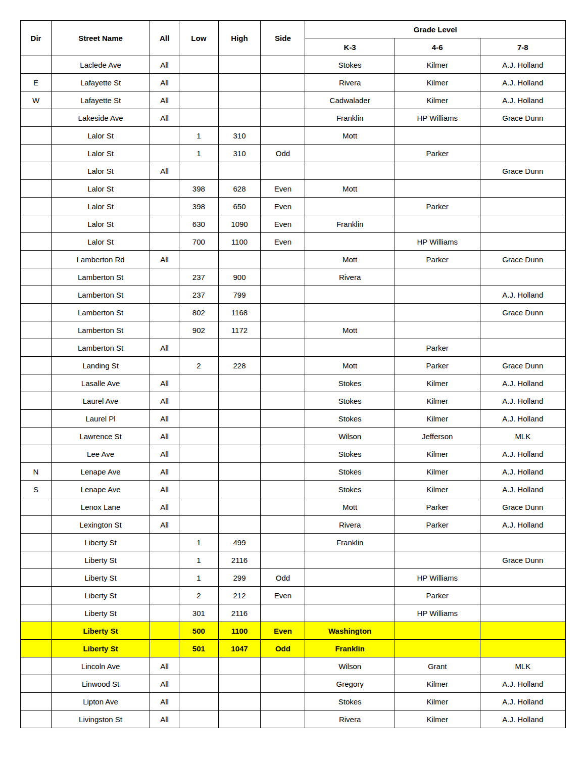| Dir | Street Name | All | Low | High | Side | Grade Level |
| --- | --- | --- | --- | --- | --- | --- |
| K-3 | 4-6 | 7-8 |
| | Laclede Ave | All | | | | Stokes | Kilmer | A.J. Holland |
| E | Lafayette St | All | | | | Rivera | Kilmer | A.J. Holland |
| W | Lafayette St | All | | | | Cadwalader | Kilmer | A.J. Holland |
| | Lakeside Ave | All | | | | Franklin | HP Williams | Grace Dunn |
| | Lalor St | | 1 | 310 | | Mott | | |
| | Lalor St | | 1 | 310 | Odd | | Parker | |
| | Lalor St | All | | | | | | Grace Dunn |
| | Lalor St | | 398 | 628 | Even | Mott | | |
| | Lalor St | | 398 | 650 | Even | | Parker | |
| | Lalor St | | 630 | 1090 | Even | Franklin | | |
| | Lalor St | | 700 | 1100 | Even | | HP Williams | |
| | Lamberton Rd | All | | | | Mott | Parker | Grace Dunn |
| | Lamberton St | | 237 | 900 | | Rivera | | |
| | Lamberton St | | 237 | 799 | | | | A.J. Holland |
| | Lamberton St | | 802 | 1168 | | | | Grace Dunn |
| | Lamberton St | | 902 | 1172 | | Mott | | |
| | Lamberton St | All | | | | | Parker | |
| | Landing St | | 2 | 228 | | Mott | Parker | Grace Dunn |
| | Lasalle Ave | All | | | | Stokes | Kilmer | A.J. Holland |
| | Laurel Ave | All | | | | Stokes | Kilmer | A.J. Holland |
| | Laurel Pl | All | | | | Stokes | Kilmer | A.J. Holland |
| | Lawrence St | All | | | | Wilson | Jefferson | MLK |
| | Lee Ave | All | | | | Stokes | Kilmer | A.J. Holland |
| N | Lenape Ave | All | | | | Stokes | Kilmer | A.J. Holland |
| S | Lenape Ave | All | | | | Stokes | Kilmer | A.J. Holland |
| | Lenox Lane | All | | | | Mott | Parker | Grace Dunn |
| | Lexington St | All | | | | Rivera | Parker | A.J. Holland |
| | Liberty St | | 1 | 499 | | Franklin | | |
| | Liberty St | | 1 | 2116 | | | | Grace Dunn |
| | Liberty St | | 1 | 299 | Odd | | HP Williams | |
| | Liberty St | | 2 | 212 | Even | | Parker | |
| | Liberty St | | 301 | 2116 | | | HP Williams | |
| | Liberty St | | 500 | 1100 | Even | Washington | | |
| | Liberty St | | 501 | 1047 | Odd | Franklin | | |
| | Lincoln Ave | All | | | | Wilson | Grant | MLK |
| | Linwood St | All | | | | Gregory | Kilmer | A.J. Holland |
| | Lipton Ave | All | | | | Stokes | Kilmer | A.J. Holland |
| | Livingston St | All | | | | Rivera | Kilmer | A.J. Holland |